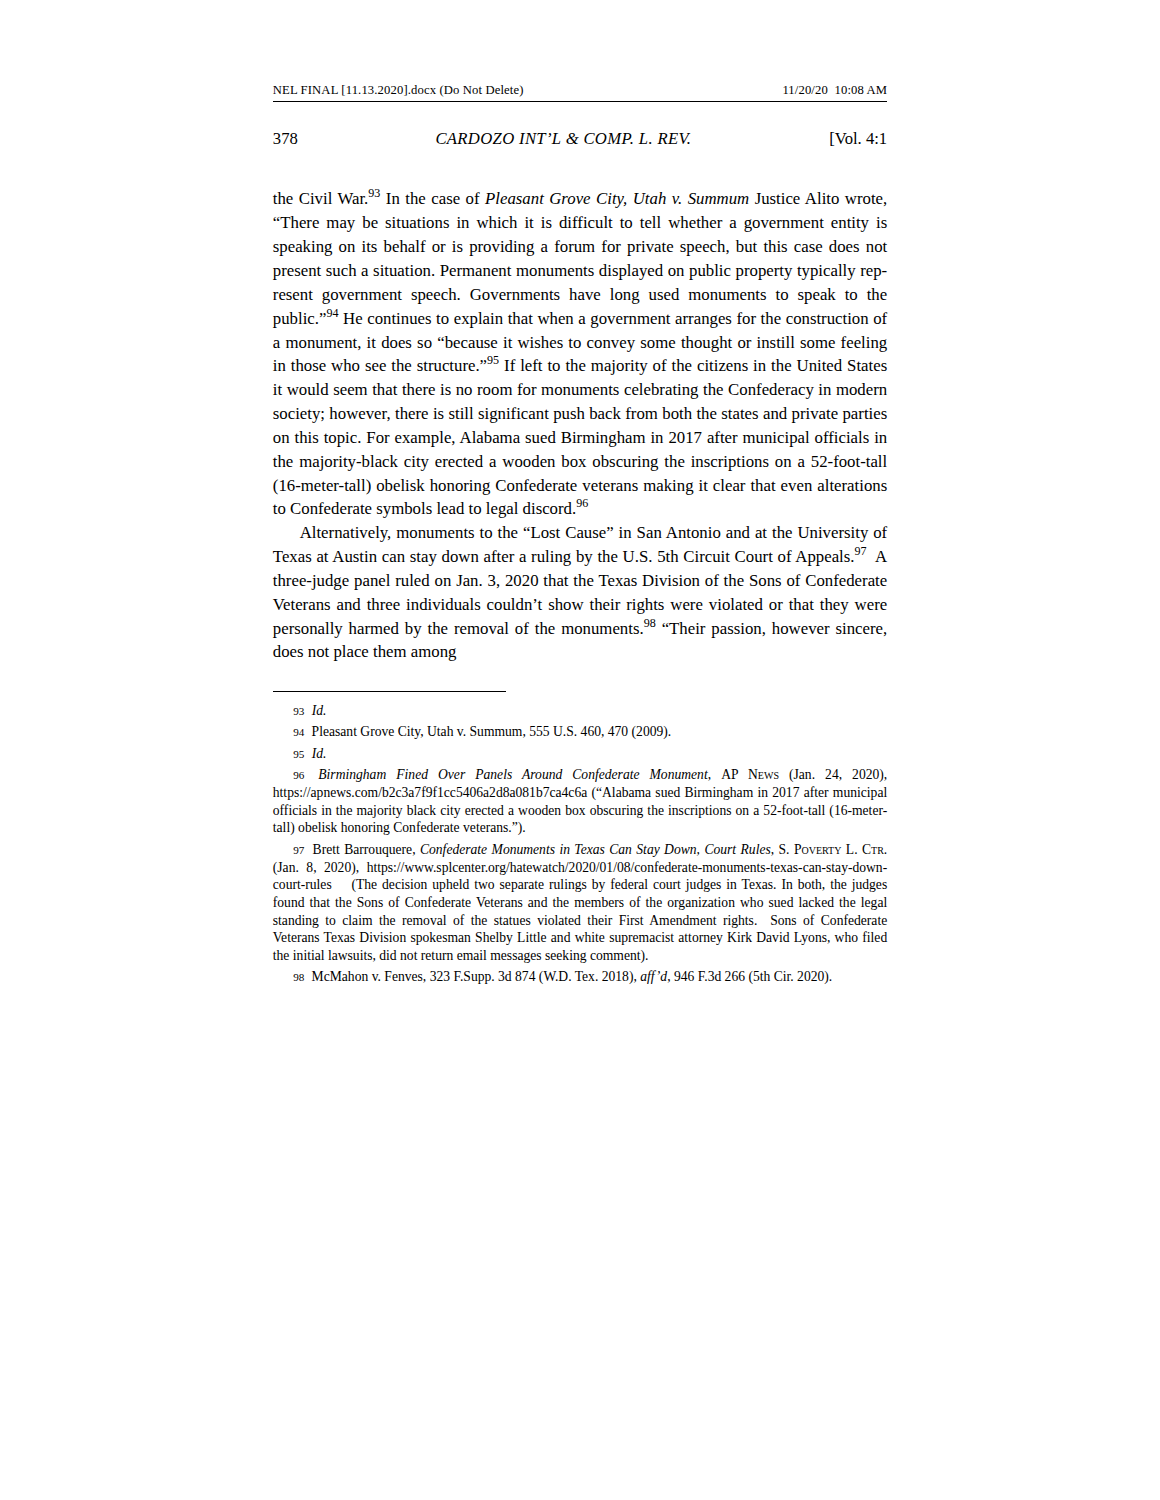NEL FINAL [11.13.2020].docx (Do Not Delete) 11/20/20 10:08 AM
378 CARDOZO INT’L & COMP. L. REV. [Vol. 4:1
the Civil War.93 In the case of Pleasant Grove City, Utah v. Summum Justice Alito wrote, “There may be situations in which it is difficult to tell whether a government entity is speaking on its behalf or is providing a forum for private speech, but this case does not present such a situation. Permanent monuments displayed on public property typically represent government speech. Governments have long used monuments to speak to the public.”94 He continues to explain that when a government arranges for the construction of a monument, it does so “because it wishes to convey some thought or instill some feeling in those who see the structure.”95 If left to the majority of the citizens in the United States it would seem that there is no room for monuments celebrating the Confederacy in modern society; however, there is still significant push back from both the states and private parties on this topic. For example, Alabama sued Birmingham in 2017 after municipal officials in the majority-black city erected a wooden box obscuring the inscriptions on a 52-foot-tall (16-meter-tall) obelisk honoring Confederate veterans making it clear that even alterations to Confederate symbols lead to legal discord.96
Alternatively, monuments to the “Lost Cause” in San Antonio and at the University of Texas at Austin can stay down after a ruling by the U.S. 5th Circuit Court of Appeals.97 A three-judge panel ruled on Jan. 3, 2020 that the Texas Division of the Sons of Confederate Veterans and three individuals couldn’t show their rights were violated or that they were personally harmed by the removal of the monuments.98 “Their passion, however sincere, does not place them among
93 Id.
94 Pleasant Grove City, Utah v. Summum, 555 U.S. 460, 470 (2009).
95 Id.
96 Birmingham Fined Over Panels Around Confederate Monument, AP News (Jan. 24, 2020), https://apnews.com/b2c3a7f9f1cc5406a2d8a081b7ca4c6a (“Alabama sued Birmingham in 2017 after municipal officials in the majority black city erected a wooden box obscuring the inscriptions on a 52-foot-tall (16-meter-tall) obelisk honoring Confederate veterans.”).
97 Brett Barrouquere, Confederate Monuments in Texas Can Stay Down, Court Rules, S. Poverty L. Ctr. (Jan. 8, 2020), https://www.splcenter.org/hatewatch/2020/01/08/confederate-monuments-texas-can-stay-down-court-rules (The decision upheld two separate rulings by federal court judges in Texas. In both, the judges found that the Sons of Confederate Veterans and the members of the organization who sued lacked the legal standing to claim the removal of the statues violated their First Amendment rights. Sons of Confederate Veterans Texas Division spokesman Shelby Little and white supremacist attorney Kirk David Lyons, who filed the initial lawsuits, did not return email messages seeking comment).
98 McMahon v. Fenves, 323 F.Supp. 3d 874 (W.D. Tex. 2018), aff’d, 946 F.3d 266 (5th Cir. 2020).